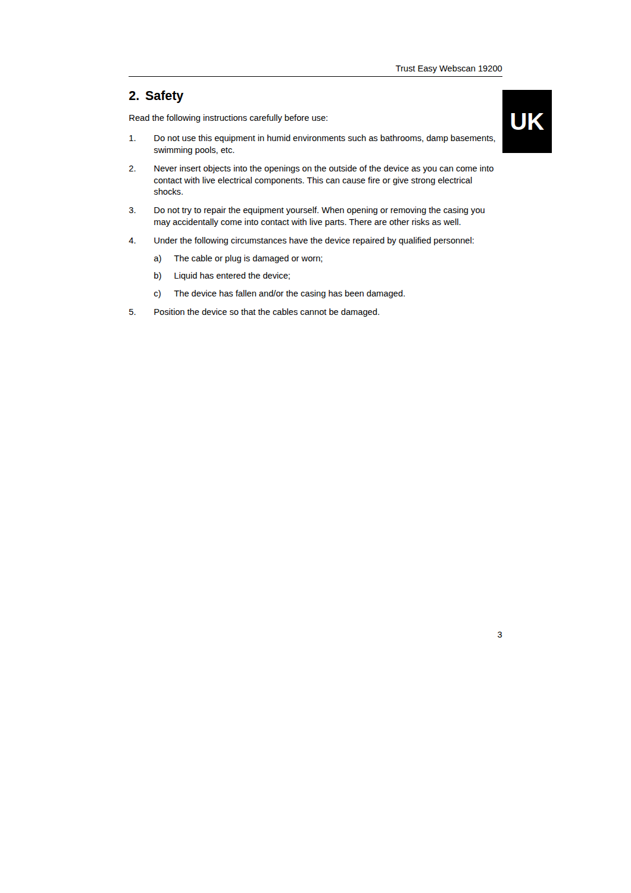Trust Easy Webscan 19200
UK
2. Safety
Read the following instructions carefully before use:
Do not use this equipment in humid environments such as bathrooms, damp basements, swimming pools, etc.
Never insert objects into the openings on the outside of the device as you can come into contact with live electrical components. This can cause fire or give strong electrical shocks.
Do not try to repair the equipment yourself. When opening or removing the casing you may accidentally come into contact with live parts. There are other risks as well.
Under the following circumstances have the device repaired by qualified personnel:
The cable or plug is damaged or worn;
Liquid has entered the device;
The device has fallen and/or the casing has been damaged.
Position the device so that the cables cannot be damaged.
3